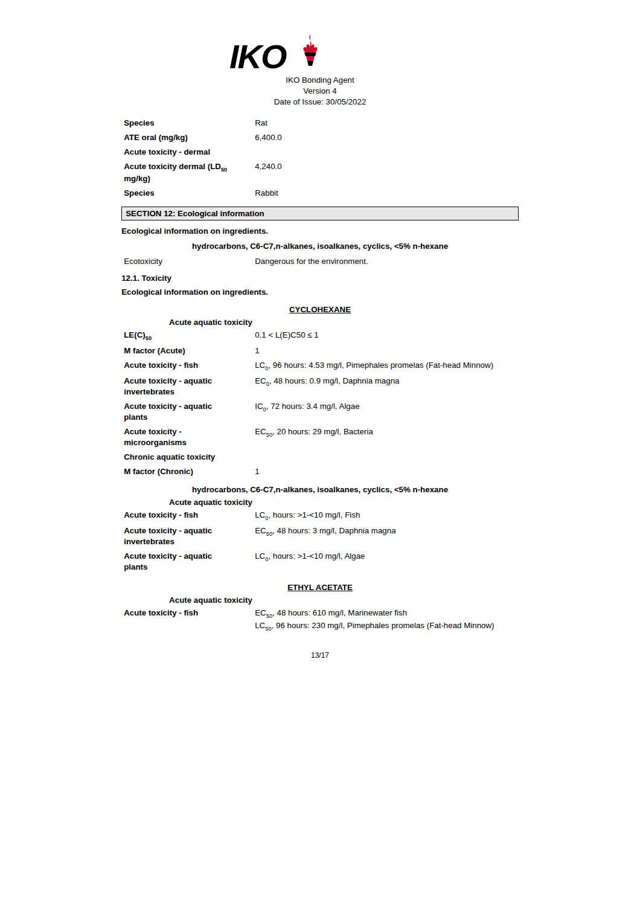IKO
IKO Bonding Agent
Version 4
Date of Issue: 30/05/2022
| Species | Rat |
| ATE oral (mg/kg) | 6,400.0 |
| Acute toxicity - dermal | |
| Acute toxicity dermal (LD 50 mg/kg) | 4,240.0 |
| Species | Rabbit |
SECTION 12: Ecological information
Ecological information on ingredients.
hydrocarbons, C6-C7,n-alkanes, isoalkanes, cyclics, <5% n-hexane
| Ecotoxicity | Dangerous for the environment. |
12.1. Toxicity
Ecological information on ingredients.
CYCLOHEXANE
Acute aquatic toxicity
| LE(C) 50 | 0.1 < L(E)C50 ≤ 1 |
| M factor (Acute) | 1 |
| Acute toxicity - fish | LC 0 , 96 hours: 4.53 mg/l, Pimephales promelas (Fat-head Minnow) |
| Acute toxicity - aquatic invertebrates | EC 0 , 48 hours: 0.9 mg/l, Daphnia magna |
| Acute toxicity - aquatic plants | IC 0 , 72 hours: 3.4 mg/l, Algae |
| Acute toxicity - microorganisms | EC 50 , 20 hours: 29 mg/l, Bacteria |
| Chronic aquatic toxicity | |
| M factor (Chronic) | 1 |
hydrocarbons, C6-C7,n-alkanes, isoalkanes, cyclics, <5% n-hexane
Acute aquatic toxicity
| Acute toxicity - fish | LC 0 , hours: >1-<10 mg/l, Fish |
| Acute toxicity - aquatic invertebrates | EC 50 , 48 hours: 3 mg/l, Daphnia magna |
| Acute toxicity - aquatic plants | LC 0 , hours: >1-<10 mg/l, Algae |
ETHYL ACETATE
Acute aquatic toxicity
| Acute toxicity - fish | EC 50 , 48 hours: 610 mg/l, Marinewater fish LC 50 , 96 hours: 230 mg/l, Pimephales promelas (Fat-head Minnow) |
13/17